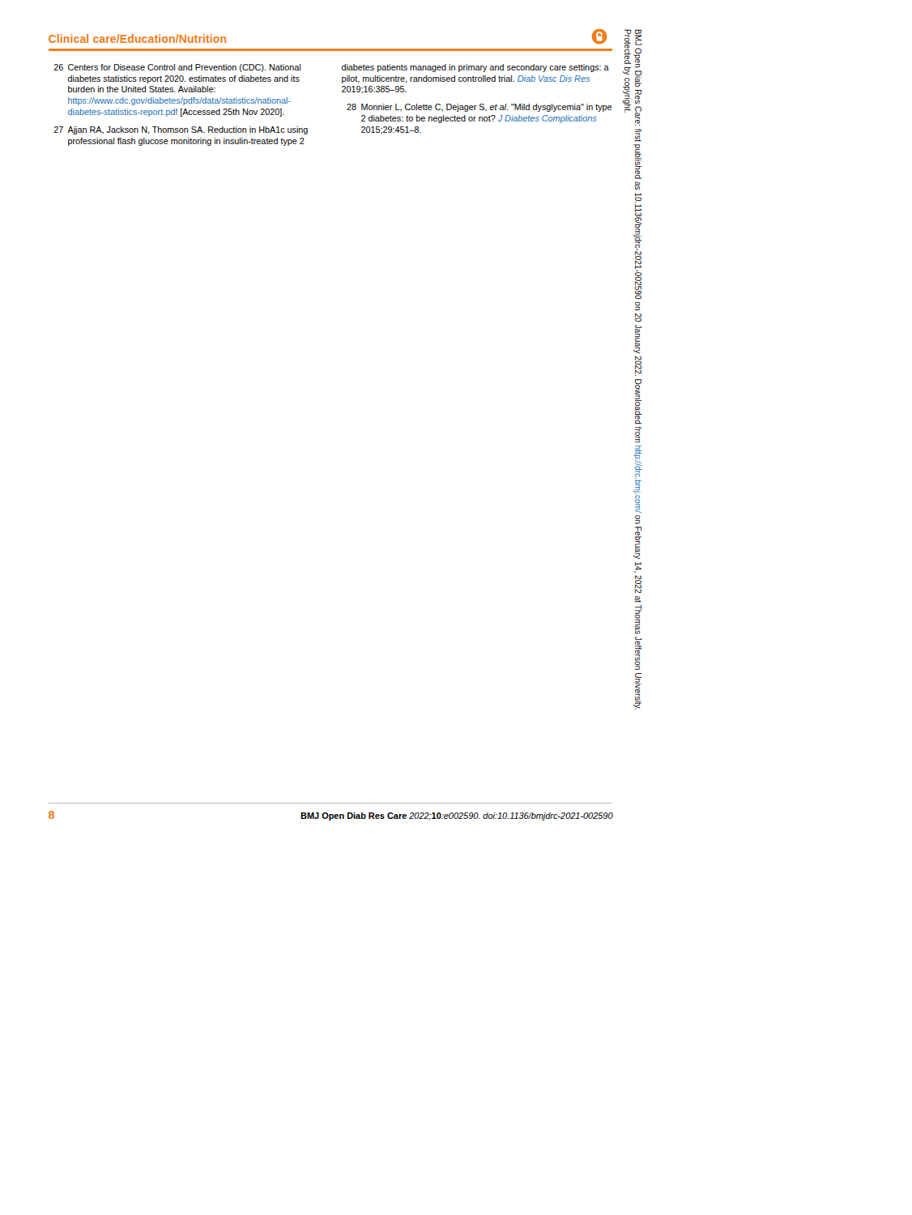Clinical care/Education/Nutrition
26 Centers for Disease Control and Prevention (CDC). National diabetes statistics report 2020. estimates of diabetes and its burden in the United States. Available: https://www.cdc.gov/diabetes/pdfs/data/statistics/national-diabetes-statistics-report.pdf [Accessed 25th Nov 2020].
27 Ajjan RA, Jackson N, Thomson SA. Reduction in HbA1c using professional flash glucose monitoring in insulin-treated type 2
diabetes patients managed in primary and secondary care settings: a pilot, multicentre, randomised controlled trial. Diab Vasc Dis Res 2019;16:385–95.
28 Monnier L, Colette C, Dejager S, et al. "Mild dysglycemia" in type 2 diabetes: to be neglected or not? J Diabetes Complications 2015;29:451–8.
BMJ Open Diab Res Care: first published as 10.1136/bmjdrc-2021-002590 on 20 January 2022. Downloaded from http://drc.bmj.com/ on February 14, 2022 at Thomas Jefferson University.
Protected by copyright.
8
BMJ Open Diab Res Care 2022;10:e002590. doi:10.1136/bmjdrc-2021-002590